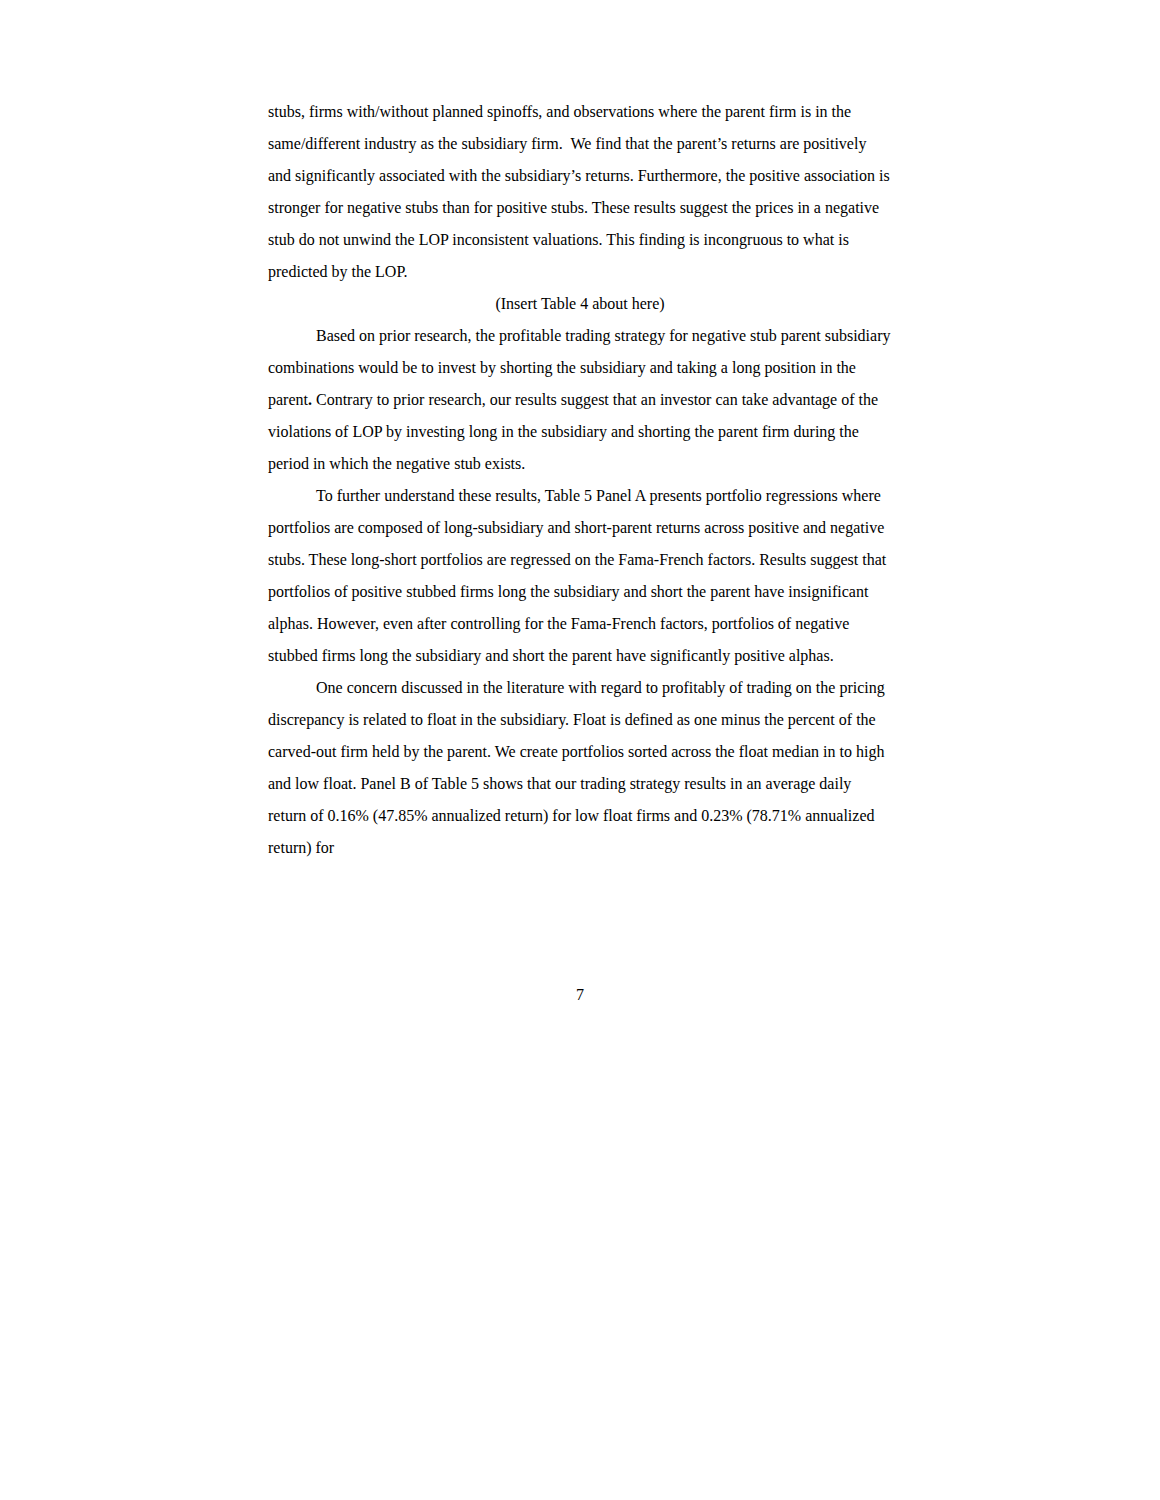stubs, firms with/without planned spinoffs, and observations where the parent firm is in the same/different industry as the subsidiary firm. We find that the parent’s returns are positively and significantly associated with the subsidiary’s returns. Furthermore, the positive association is stronger for negative stubs than for positive stubs. These results suggest the prices in a negative stub do not unwind the LOP inconsistent valuations. This finding is incongruous to what is predicted by the LOP.
(Insert Table 4 about here)
Based on prior research, the profitable trading strategy for negative stub parent subsidiary combinations would be to invest by shorting the subsidiary and taking a long position in the parent. Contrary to prior research, our results suggest that an investor can take advantage of the violations of LOP by investing long in the subsidiary and shorting the parent firm during the period in which the negative stub exists.
To further understand these results, Table 5 Panel A presents portfolio regressions where portfolios are composed of long-subsidiary and short-parent returns across positive and negative stubs. These long-short portfolios are regressed on the Fama-French factors. Results suggest that portfolios of positive stubbed firms long the subsidiary and short the parent have insignificant alphas. However, even after controlling for the Fama-French factors, portfolios of negative stubbed firms long the subsidiary and short the parent have significantly positive alphas.
One concern discussed in the literature with regard to profitably of trading on the pricing discrepancy is related to float in the subsidiary. Float is defined as one minus the percent of the carved-out firm held by the parent. We create portfolios sorted across the float median in to high and low float. Panel B of Table 5 shows that our trading strategy results in an average daily return of 0.16% (47.85% annualized return) for low float firms and 0.23% (78.71% annualized return) for
7